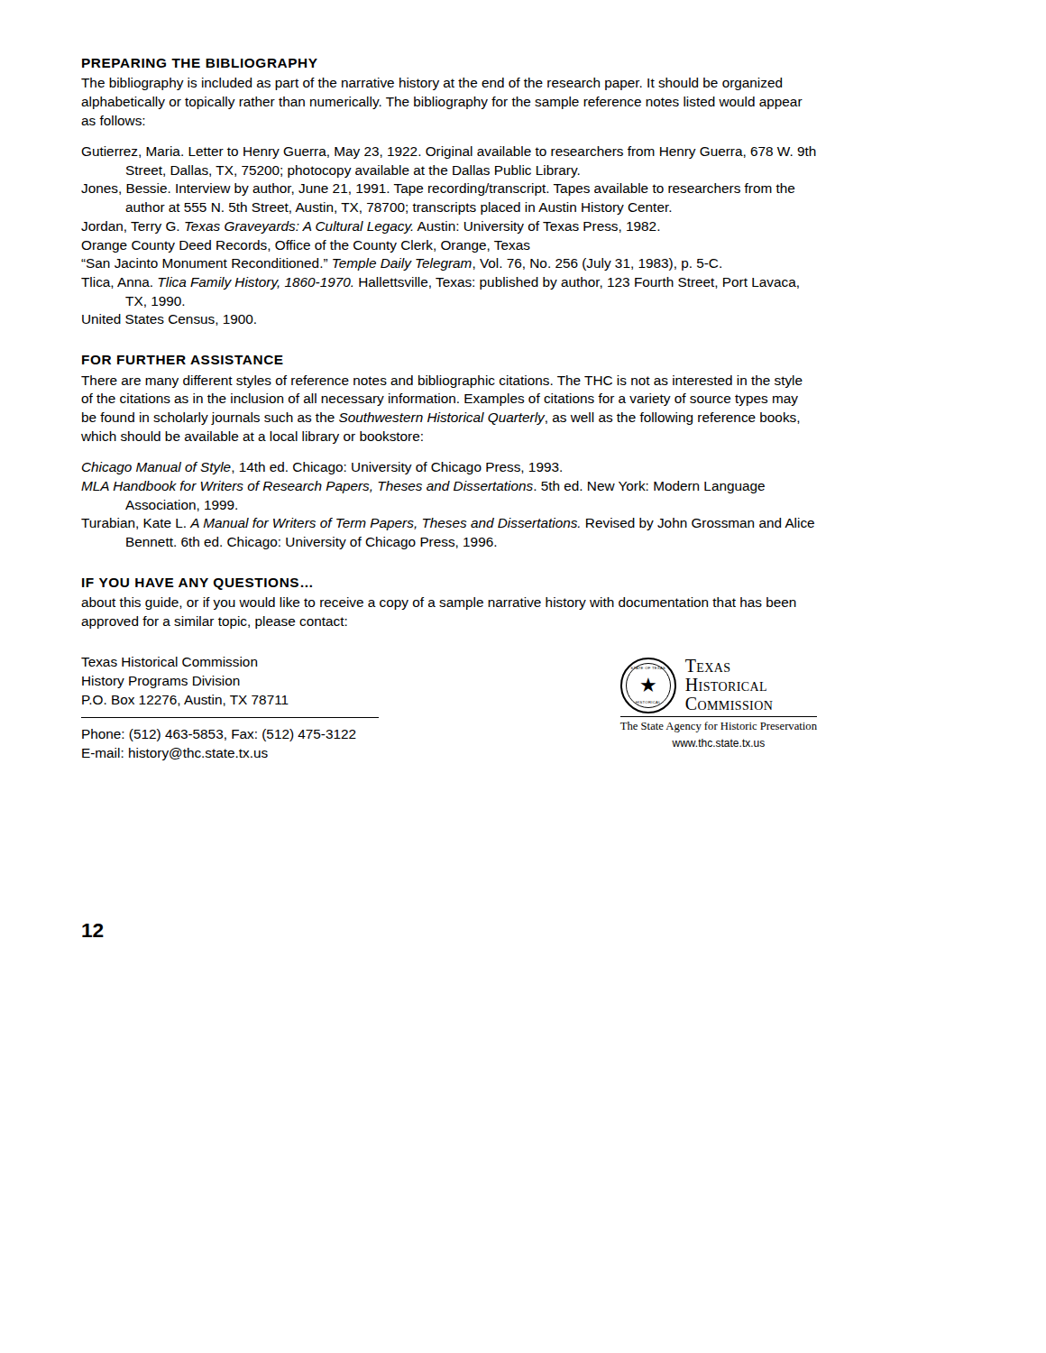Preparing the Bibliography
The bibliography is included as part of the narrative history at the end of the research paper. It should be organized alphabetically or topically rather than numerically. The bibliography for the sample reference notes listed would appear as follows:
Gutierrez, Maria. Letter to Henry Guerra, May 23, 1922. Original available to researchers from Henry Guerra, 678 W. 9th Street, Dallas, TX, 75200; photocopy available at the Dallas Public Library.
Jones, Bessie. Interview by author, June 21, 1991. Tape recording/transcript. Tapes available to researchers from the author at 555 N. 5th Street, Austin, TX, 78700; transcripts placed in Austin History Center.
Jordan, Terry G. Texas Graveyards: A Cultural Legacy. Austin: University of Texas Press, 1982.
Orange County Deed Records, Office of the County Clerk, Orange, Texas
“San Jacinto Monument Reconditioned.” Temple Daily Telegram, Vol. 76, No. 256 (July 31, 1983), p. 5-C.
Tlica, Anna. Tlica Family History, 1860-1970. Hallettsville, Texas: published by author, 123 Fourth Street, Port Lavaca, TX, 1990.
United States Census, 1900.
For Further Assistance
There are many different styles of reference notes and bibliographic citations. The THC is not as interested in the style of the citations as in the inclusion of all necessary information. Examples of citations for a variety of source types may be found in scholarly journals such as the Southwestern Historical Quarterly, as well as the following reference books, which should be available at a local library or bookstore:
Chicago Manual of Style, 14th ed. Chicago: University of Chicago Press, 1993.
MLA Handbook for Writers of Research Papers, Theses and Dissertations. 5th ed. New York: Modern Language Association, 1999.
Turabian, Kate L. A Manual for Writers of Term Papers, Theses and Dissertations. Revised by John Grossman and Alice Bennett. 6th ed. Chicago: University of Chicago Press, 1996.
If You Have Any Questions…
about this guide, or if you would like to receive a copy of a sample narrative history with documentation that has been approved for a similar topic, please contact:
Texas Historical Commission
History Programs Division
P.O. Box 12276, Austin, TX 78711
Phone: (512) 463-5853, Fax: (512) 475-3122
E-mail: history@thc.state.tx.us
STATE OF TEXAS
★
HISTORICAL
Texas
Historical
Commission
The State Agency for Historic Preservation
www.thc.state.tx.us
12